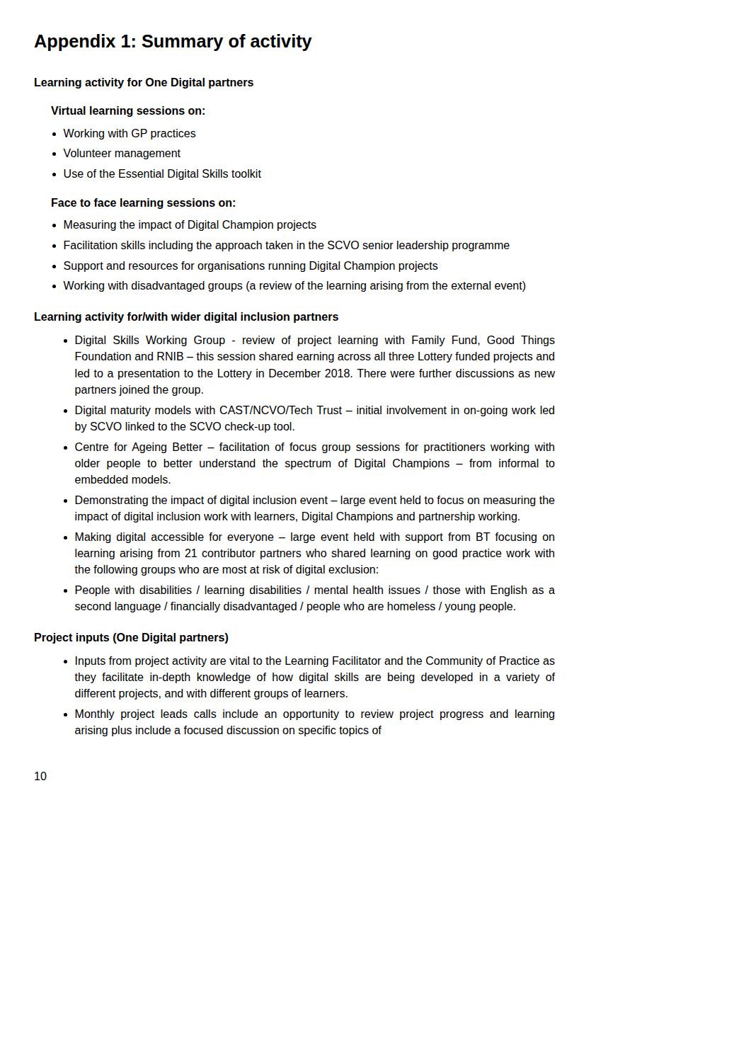Appendix 1: Summary of activity
Learning activity for One Digital partners
Virtual learning sessions on:
Working with GP practices
Volunteer management
Use of the Essential Digital Skills toolkit
Face to face learning sessions on:
Measuring the impact of Digital Champion projects
Facilitation skills including the approach taken in the SCVO senior leadership programme
Support and resources for organisations running Digital Champion projects
Working with disadvantaged groups (a review of the learning arising from the external event)
Learning activity for/with wider digital inclusion partners
Digital Skills Working Group - review of project learning with Family Fund, Good Things Foundation and RNIB – this session shared earning across all three Lottery funded projects and led to a presentation to the Lottery in December 2018. There were further discussions as new partners joined the group.
Digital maturity models with CAST/NCVO/Tech Trust – initial involvement in on-going work led by SCVO linked to the SCVO check-up tool.
Centre for Ageing Better – facilitation of focus group sessions for practitioners working with older people to better understand the spectrum of Digital Champions – from informal to embedded models.
Demonstrating the impact of digital inclusion event – large event held to focus on measuring the impact of digital inclusion work with learners, Digital Champions and partnership working.
Making digital accessible for everyone – large event held with support from BT focusing on learning arising from 21 contributor partners who shared learning on good practice work with the following groups who are most at risk of digital exclusion:
People with disabilities / learning disabilities / mental health issues / those with English as a second language / financially disadvantaged / people who are homeless / young people.
Project inputs (One Digital partners)
Inputs from project activity are vital to the Learning Facilitator and the Community of Practice as they facilitate in-depth knowledge of how digital skills are being developed in a variety of different projects, and with different groups of learners.
Monthly project leads calls include an opportunity to review project progress and learning arising plus include a focused discussion on specific topics of
10